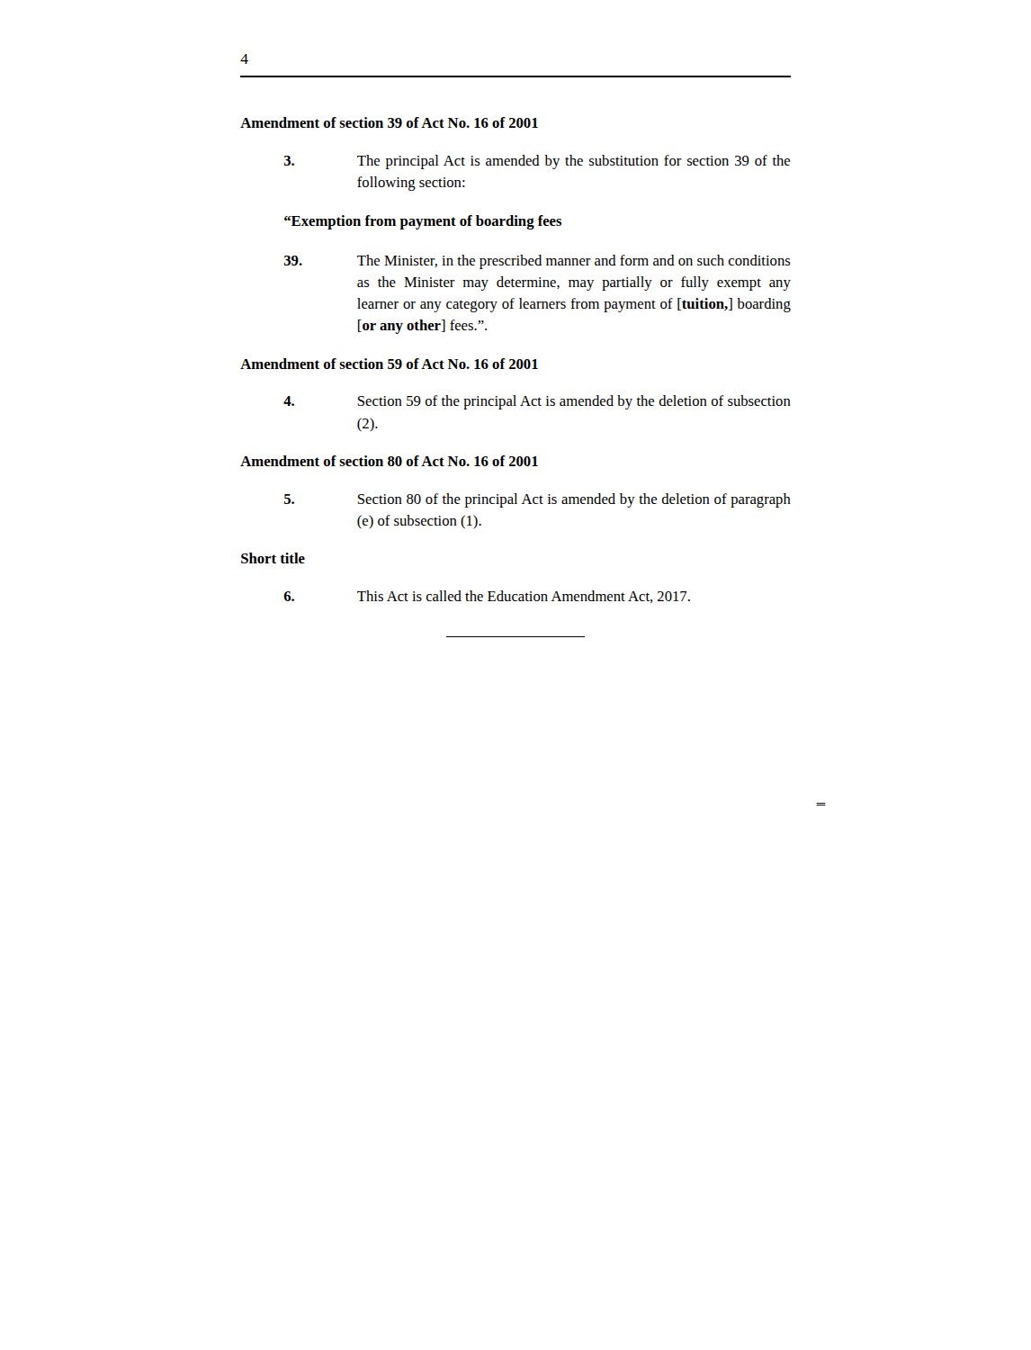4
Amendment of section 39 of Act No. 16 of 2001
3. The principal Act is amended by the substitution for section 39 of the following section:
“Exemption from payment of boarding fees
39. The Minister, in the prescribed manner and form and on such conditions as the Minister may determine, may partially or fully exempt any learner or any category of learners from payment of [tuition,] boarding [or any other] fees.”.
Amendment of section 59 of Act No. 16 of 2001
4. Section 59 of the principal Act is amended by the deletion of subsection (2).
Amendment of section 80 of Act No. 16 of 2001
5. Section 80 of the principal Act is amended by the deletion of paragraph (e) of subsection (1).
Short title
6. This Act is called the Education Amendment Act, 2017.
‗